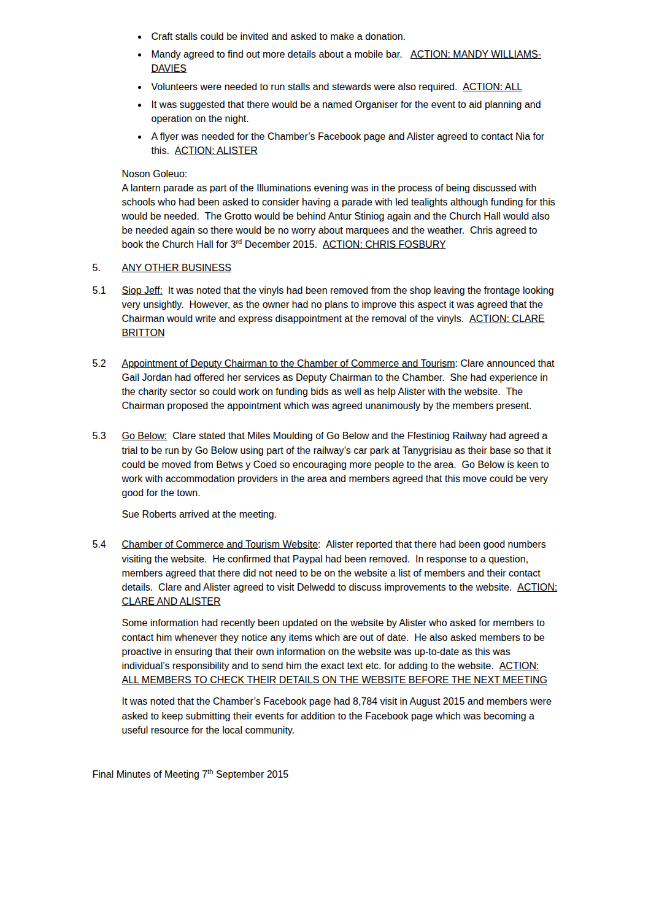Craft stalls could be invited and asked to make a donation.
Mandy agreed to find out more details about a mobile bar. ACTION: MANDY WILLIAMS-DAVIES
Volunteers were needed to run stalls and stewards were also required. ACTION: ALL
It was suggested that there would be a named Organiser for the event to aid planning and operation on the night.
A flyer was needed for the Chamber’s Facebook page and Alister agreed to contact Nia for this. ACTION: ALISTER
Noson Goleuo:
A lantern parade as part of the Illuminations evening was in the process of being discussed with schools who had been asked to consider having a parade with led tealights although funding for this would be needed. The Grotto would be behind Antur Stiniog again and the Church Hall would also be needed again so there would be no worry about marquees and the weather. Chris agreed to book the Church Hall for 3rd December 2015. ACTION: CHRIS FOSBURY
5.
ANY OTHER BUSINESS
5.1
Siop Jeff: It was noted that the vinyls had been removed from the shop leaving the frontage looking very unsightly. However, as the owner had no plans to improve this aspect it was agreed that the Chairman would write and express disappointment at the removal of the vinyls. ACTION: CLARE BRITTON
5.2
Appointment of Deputy Chairman to the Chamber of Commerce and Tourism: Clare announced that Gail Jordan had offered her services as Deputy Chairman to the Chamber. She had experience in the charity sector so could work on funding bids as well as help Alister with the website. The Chairman proposed the appointment which was agreed unanimously by the members present.
5.3
Go Below: Clare stated that Miles Moulding of Go Below and the Ffestiniog Railway had agreed a trial to be run by Go Below using part of the railway’s car park at Tanygrisiau as their base so that it could be moved from Betws y Coed so encouraging more people to the area. Go Below is keen to work with accommodation providers in the area and members agreed that this move could be very good for the town.
Sue Roberts arrived at the meeting.
5.4
Chamber of Commerce and Tourism Website: Alister reported that there had been good numbers visiting the website. He confirmed that Paypal had been removed. In response to a question, members agreed that there did not need to be on the website a list of members and their contact details. Clare and Alister agreed to visit Delwedd to discuss improvements to the website. ACTION: CLARE AND ALISTER
Some information had recently been updated on the website by Alister who asked for members to contact him whenever they notice any items which are out of date. He also asked members to be proactive in ensuring that their own information on the website was up-to-date as this was individual’s responsibility and to send him the exact text etc. for adding to the website. ACTION: ALL MEMBERS TO CHECK THEIR DETAILS ON THE WEBSITE BEFORE THE NEXT MEETING
It was noted that the Chamber’s Facebook page had 8,784 visit in August 2015 and members were asked to keep submitting their events for addition to the Facebook page which was becoming a useful resource for the local community.
Final Minutes of Meeting 7th September 2015